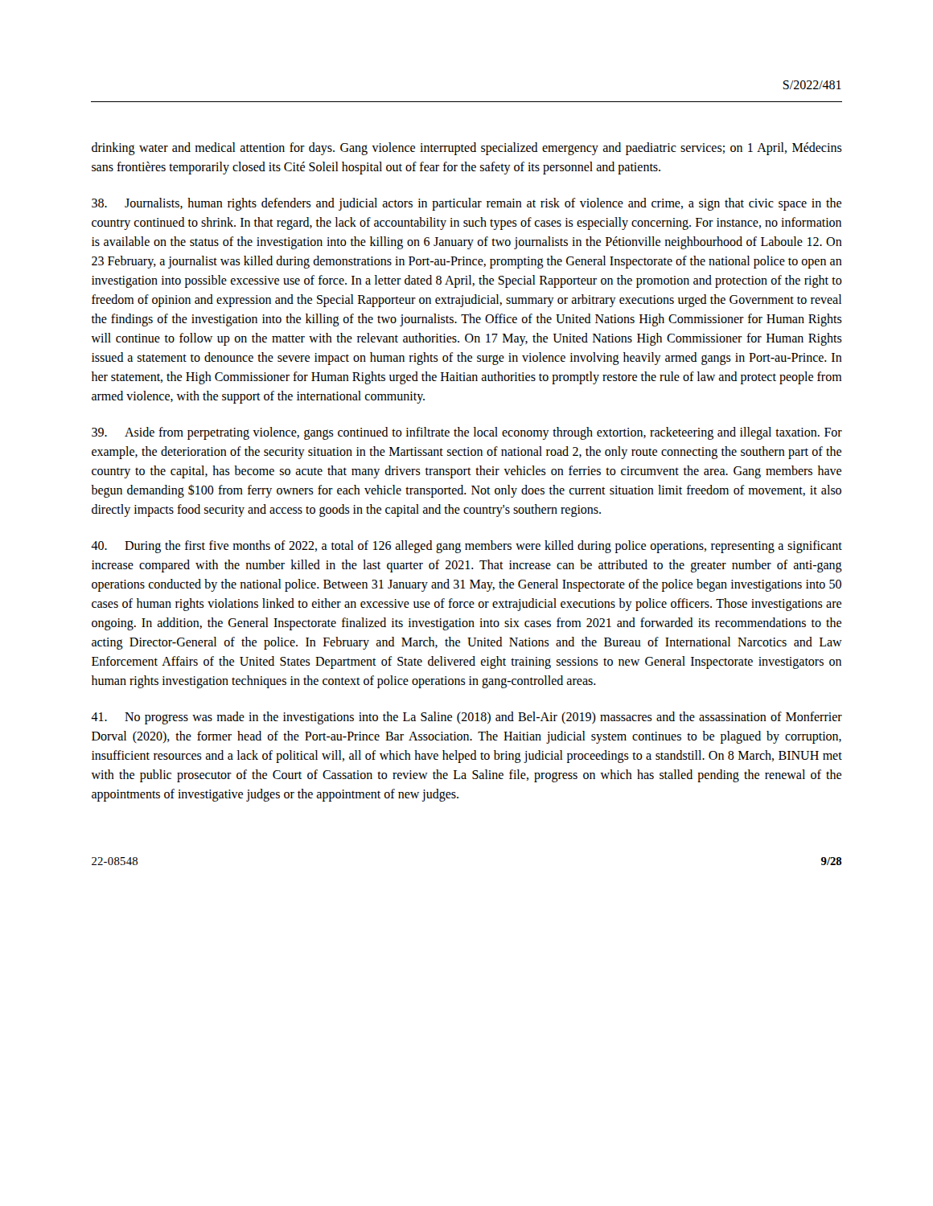S/2022/481
drinking water and medical attention for days. Gang violence interrupted specialized emergency and paediatric services; on 1 April, Médecins sans frontières temporarily closed its Cité Soleil hospital out of fear for the safety of its personnel and patients.
38. Journalists, human rights defenders and judicial actors in particular remain at risk of violence and crime, a sign that civic space in the country continued to shrink. In that regard, the lack of accountability in such types of cases is especially concerning. For instance, no information is available on the status of the investigation into the killing on 6 January of two journalists in the Pétionville neighbourhood of Laboule 12. On 23 February, a journalist was killed during demonstrations in Port-au-Prince, prompting the General Inspectorate of the national police to open an investigation into possible excessive use of force. In a letter dated 8 April, the Special Rapporteur on the promotion and protection of the right to freedom of opinion and expression and the Special Rapporteur on extrajudicial, summary or arbitrary executions urged the Government to reveal the findings of the investigation into the killing of the two journalists. The Office of the United Nations High Commissioner for Human Rights will continue to follow up on the matter with the relevant authorities. On 17 May, the United Nations High Commissioner for Human Rights issued a statement to denounce the severe impact on human rights of the surge in violence involving heavily armed gangs in Port-au-Prince. In her statement, the High Commissioner for Human Rights urged the Haitian authorities to promptly restore the rule of law and protect people from armed violence, with the support of the international community.
39. Aside from perpetrating violence, gangs continued to infiltrate the local economy through extortion, racketeering and illegal taxation. For example, the deterioration of the security situation in the Martissant section of national road 2, the only route connecting the southern part of the country to the capital, has become so acute that many drivers transport their vehicles on ferries to circumvent the area. Gang members have begun demanding $100 from ferry owners for each vehicle transported. Not only does the current situation limit freedom of movement, it also directly impacts food security and access to goods in the capital and the country's southern regions.
40. During the first five months of 2022, a total of 126 alleged gang members were killed during police operations, representing a significant increase compared with the number killed in the last quarter of 2021. That increase can be attributed to the greater number of anti-gang operations conducted by the national police. Between 31 January and 31 May, the General Inspectorate of the police began investigations into 50 cases of human rights violations linked to either an excessive use of force or extrajudicial executions by police officers. Those investigations are ongoing. In addition, the General Inspectorate finalized its investigation into six cases from 2021 and forwarded its recommendations to the acting Director-General of the police. In February and March, the United Nations and the Bureau of International Narcotics and Law Enforcement Affairs of the United States Department of State delivered eight training sessions to new General Inspectorate investigators on human rights investigation techniques in the context of police operations in gang-controlled areas.
41. No progress was made in the investigations into the La Saline (2018) and Bel-Air (2019) massacres and the assassination of Monferrier Dorval (2020), the former head of the Port-au-Prince Bar Association. The Haitian judicial system continues to be plagued by corruption, insufficient resources and a lack of political will, all of which have helped to bring judicial proceedings to a standstill. On 8 March, BINUH met with the public prosecutor of the Court of Cassation to review the La Saline file, progress on which has stalled pending the renewal of the appointments of investigative judges or the appointment of new judges.
22-08548
9/28